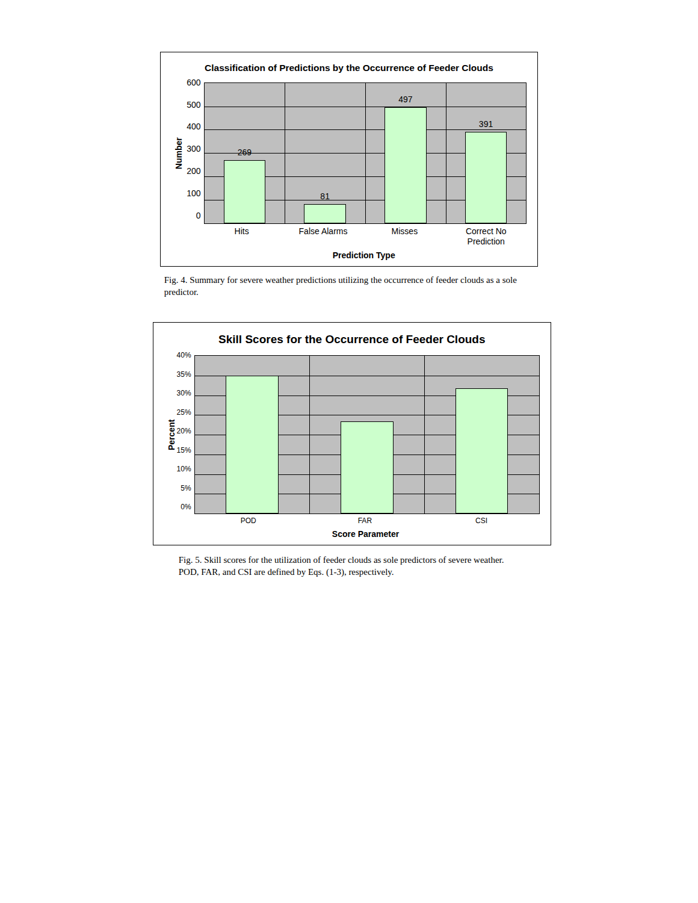Classification of Predictions by the Occurrence of Feeder Clouds
Number
600 500 400 300 200 100 0
269
81
497
391
Hits
False Alarms
Misses
Correct No
Prediction
Prediction Type
Fig. 4. Summary for severe weather predictions utilizing the occurrence of feeder clouds as a sole predictor.
Skill Scores for the Occurrence of Feeder Clouds
Percent
40% 35% 30% 25% 20% 15% 10% 5% 0%
POD
FAR
CSI
Score Parameter
Fig. 5. Skill scores for the utilization of feeder clouds as sole predictors of severe weather. POD, FAR, and CSI are defined by Eqs. (1-3), respectively.